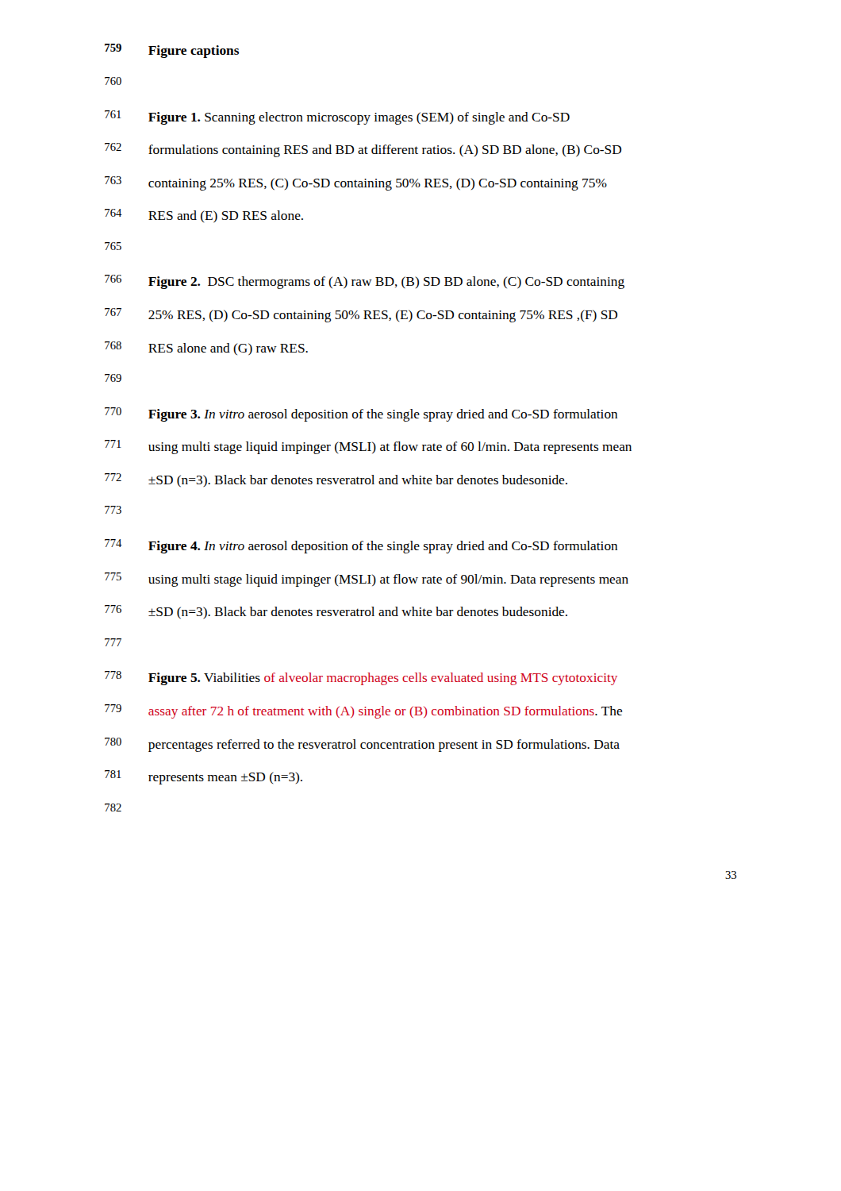759 Figure captions
760
761 Figure 1. Scanning electron microscopy images (SEM) of single and Co-SD
762formulations containing RES and BD at different ratios. (A) SD BD alone, (B) Co-SD
763containing 25% RES, (C) Co-SD containing 50% RES, (D) Co-SD containing 75%
764 RES and (E) SD RES alone.
765
766 Figure 2. DSC thermograms of (A) raw BD, (B) SD BD alone, (C) Co-SD containing
76725% RES, (D) Co-SD containing 50% RES, (E) Co-SD containing 75% RES ,(F) SD
768 RES alone and (G) raw RES.
769
770 Figure 3. In vitro aerosol deposition of the single spray dried and Co-SD formulation
771using multi stage liquid impinger (MSLI) at flow rate of 60 l/min. Data represents mean
772±SD (n=3). Black bar denotes resveratrol and white bar denotes budesonide.
773
774 Figure 4. In vitro aerosol deposition of the single spray dried and Co-SD formulation
775using multi stage liquid impinger (MSLI) at flow rate of 90l/min. Data represents mean
776±SD (n=3). Black bar denotes resveratrol and white bar denotes budesonide.
777
778 Figure 5. Viabilities of alveolar macrophages cells evaluated using MTS cytotoxicity
779 assay after 72 h of treatment with (A) single or (B) combination SD formulations. The
780percentages referred to the resveratrol concentration present in SD formulations. Data
781represents mean ±SD (n=3).
782
33